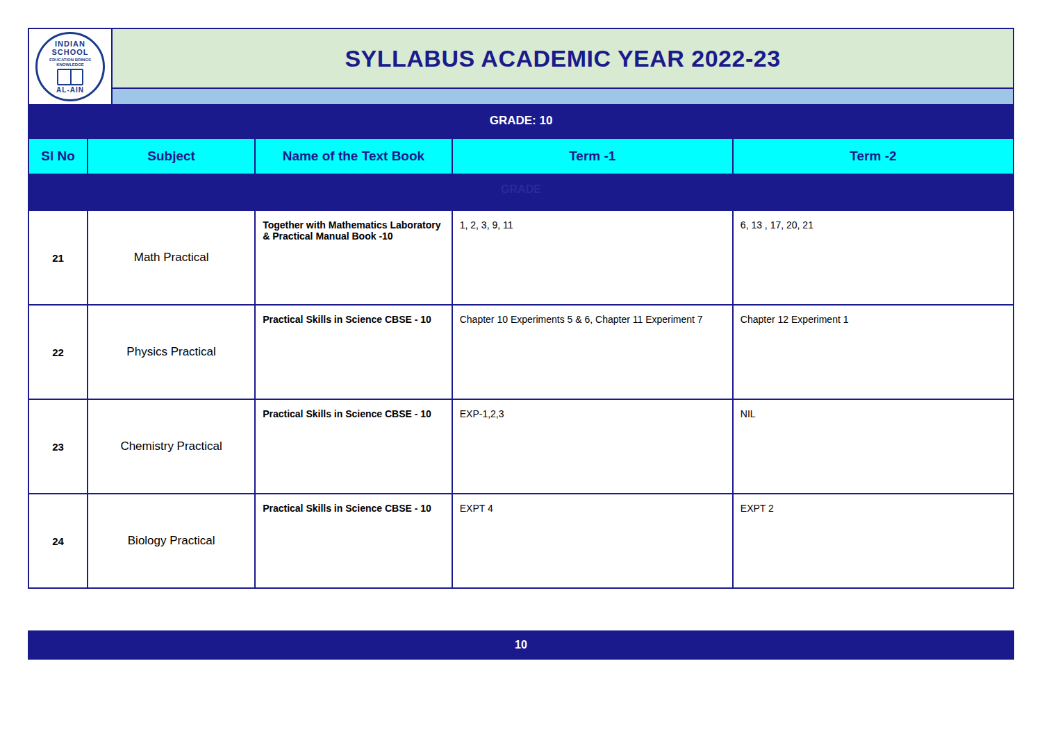INDIAN SCHOOL
EDUCATION BRINGS KNOWLEDGE
AL-AIN
SYLLABUS ACADEMIC YEAR 2022-23
GRADE: 10
| Sl No | Subject | Name of the Text Book | Term -1 | Term -2 |
| --- | --- | --- | --- | --- |
| GRADE |
| 21 | Math Practical | Together with Mathematics Laboratory & Practical Manual Book -10 | 1, 2, 3, 9, 11 | 6, 13 , 17, 20, 21 |
| 22 | Physics Practical | Practical Skills in Science CBSE - 10 | Chapter 10 Experiments 5 & 6, Chapter 11 Experiment 7 | Chapter 12 Experiment 1 |
| 23 | Chemistry Practical | Practical Skills in Science CBSE - 10 | EXP-1,2,3 | NIL |
| 24 | Biology Practical | Practical Skills in Science CBSE - 10 | EXPT 4 | EXPT 2 |
10